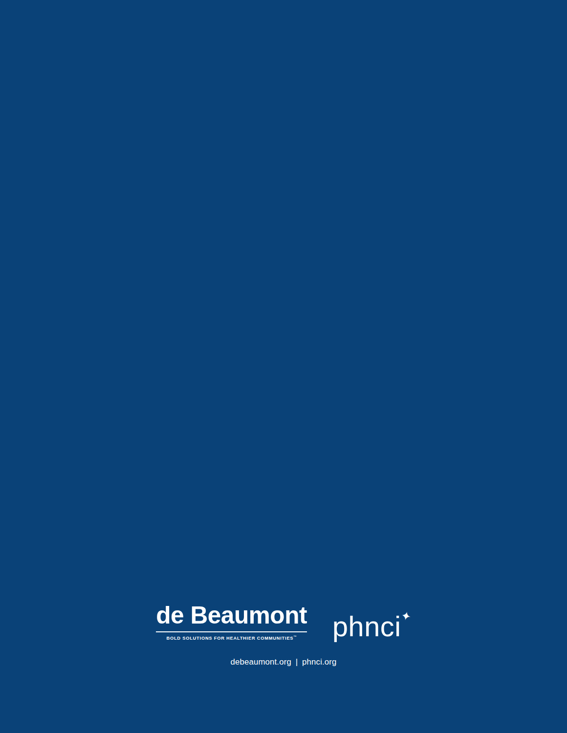de Beaumont
Bold Solutions for Healthier Communities™
phnci✦
debeaumont.org|phnci.org